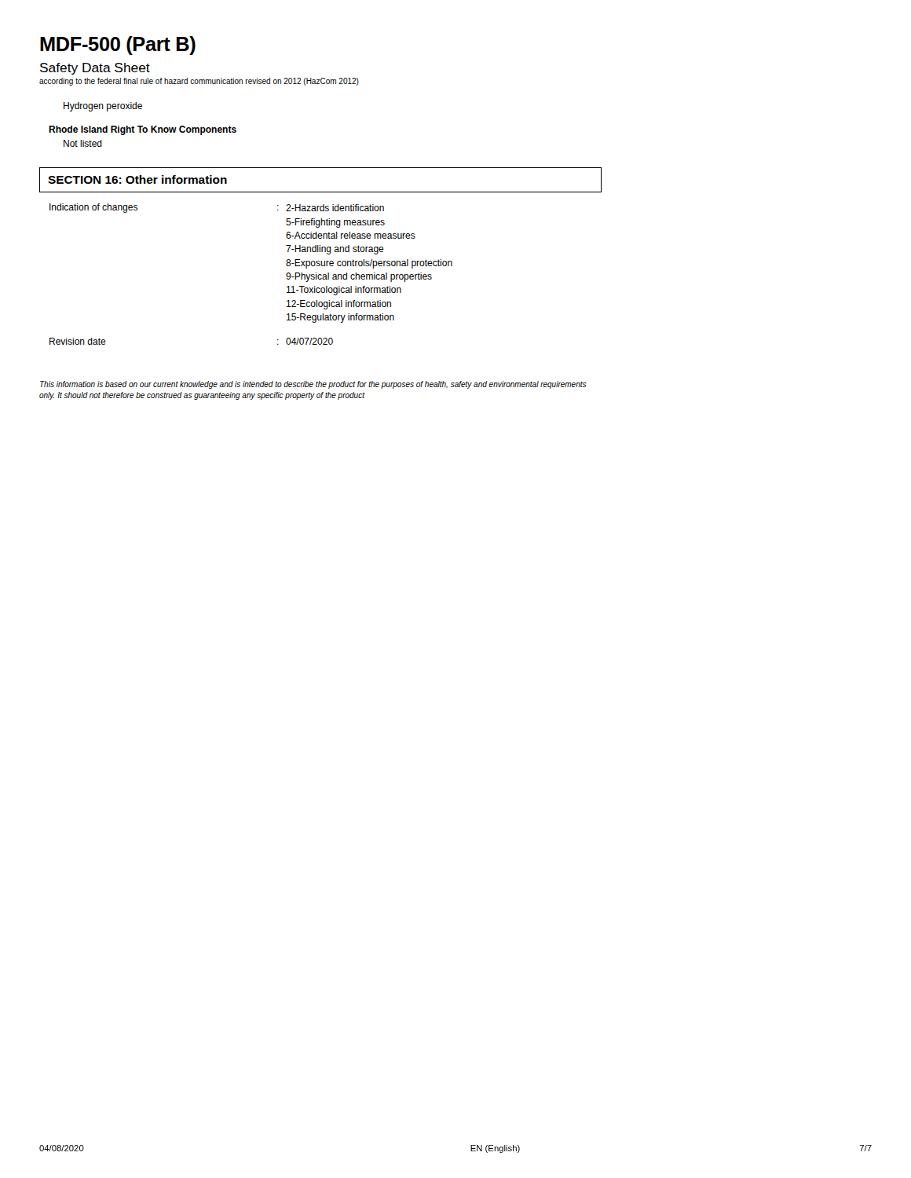MDF-500 (Part B)
Safety Data Sheet
according to the federal final rule of hazard communication revised on 2012 (HazCom 2012)
Hydrogen peroxide
Rhode Island Right To Know Components
Not listed
SECTION 16: Other information
| Indication of changes | : | 2-Hazards identification 5-Firefighting measures 6-Accidental release measures 7-Handling and storage 8-Exposure controls/personal protection 9-Physical and chemical properties 11-Toxicological information 12-Ecological information 15-Regulatory information |
| Revision date | : | 04/07/2020 |
This information is based on our current knowledge and is intended to describe the product for the purposes of health, safety and environmental requirements only. It should not therefore be construed as guaranteeing any specific property of the product
04/08/2020 EN (English) 7/7